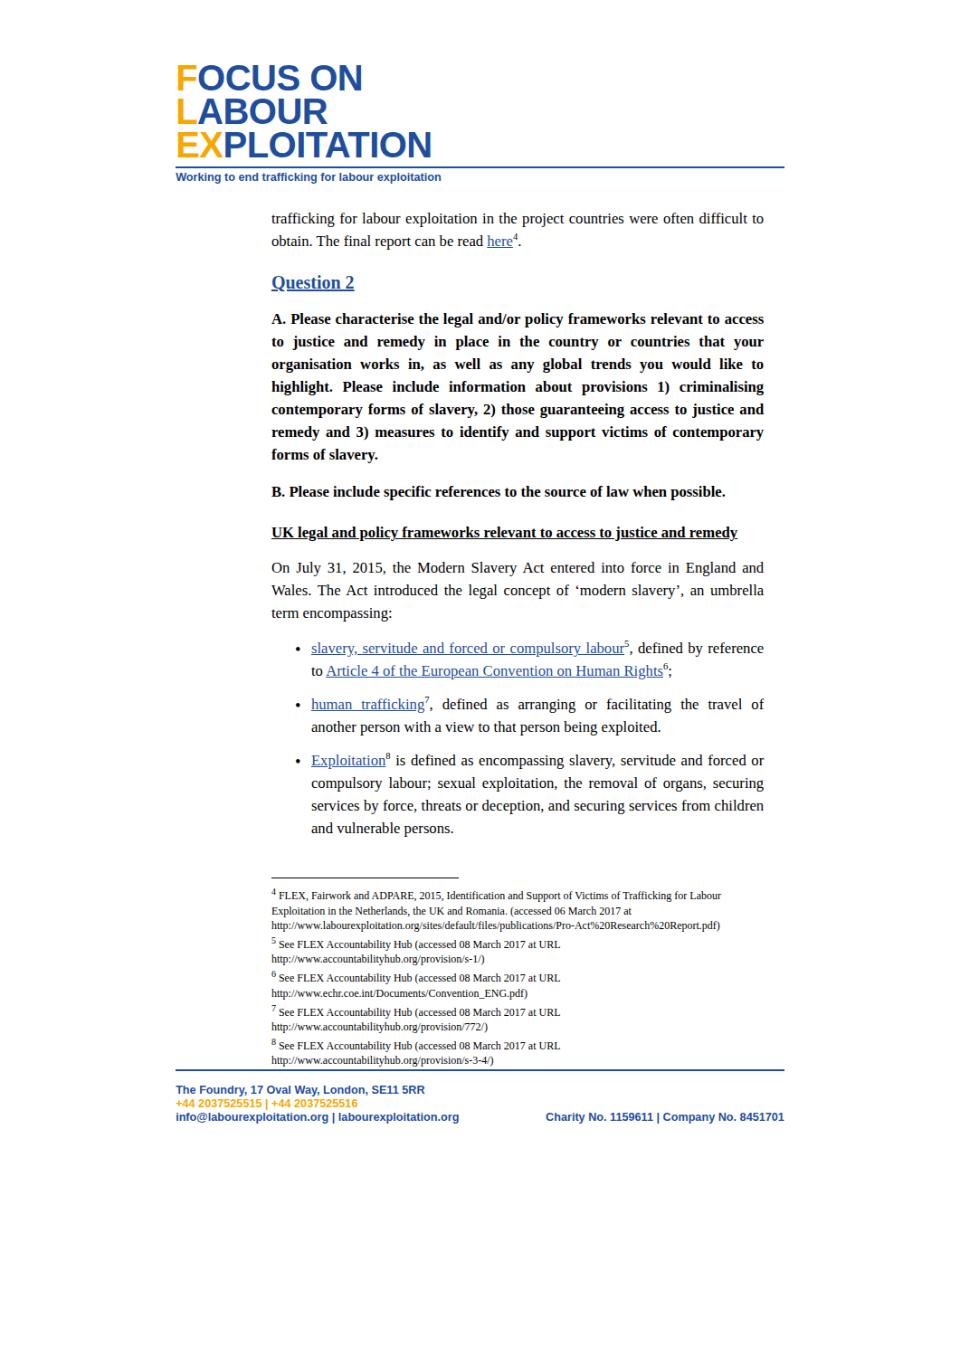FOCUS ON
LABOUR
EX PLOITATION
Working to end trafficking for labour exploitation
trafficking for labour exploitation in the project countries were often difficult to obtain. The final report can be read here4.
Question 2
A. Please characterise the legal and/or policy frameworks relevant to access to justice and remedy in place in the country or countries that your organisation works in, as well as any global trends you would like to highlight. Please include information about provisions 1) criminalising contemporary forms of slavery, 2) those guaranteeing access to justice and remedy and 3) measures to identify and support victims of contemporary forms of slavery.
B. Please include specific references to the source of law when possible.
UK legal and policy frameworks relevant to access to justice and remedy
On July 31, 2015, the Modern Slavery Act entered into force in England and Wales. The Act introduced the legal concept of ‘modern slavery’, an umbrella term encompassing:
slavery, servitude and forced or compulsory labour5, defined by reference to Article 4 of the European Convention on Human Rights6;
human trafficking7, defined as arranging or facilitating the travel of another person with a view to that person being exploited.
Exploitation8 is defined as encompassing slavery, servitude and forced or compulsory labour; sexual exploitation, the removal of organs, securing services by force, threats or deception, and securing services from children and vulnerable persons.
4 FLEX, Fairwork and ADPARE, 2015, Identification and Support of Victims of Trafficking for Labour Exploitation in the Netherlands, the UK and Romania. (accessed 06 March 2017 at http://www.labourexploitation.org/sites/default/files/publications/Pro-Act%20Research%20Report.pdf)
5 See FLEX Accountability Hub (accessed 08 March 2017 at URL http://www.accountabilityhub.org/provision/s-1/)
6 See FLEX Accountability Hub (accessed 08 March 2017 at URL http://www.echr.coe.int/Documents/Convention_ENG.pdf)
7 See FLEX Accountability Hub (accessed 08 March 2017 at URL http://www.accountabilityhub.org/provision/772/)
8 See FLEX Accountability Hub (accessed 08 March 2017 at URL http://www.accountabilityhub.org/provision/s-3-4/)
The Foundry, 17 Oval Way, London, SE11 5RR
+44 2037525515 | +44 2037525516
info@labourexploitation.org | labourexploitation.org Charity No. 1159611 | Company No. 8451701